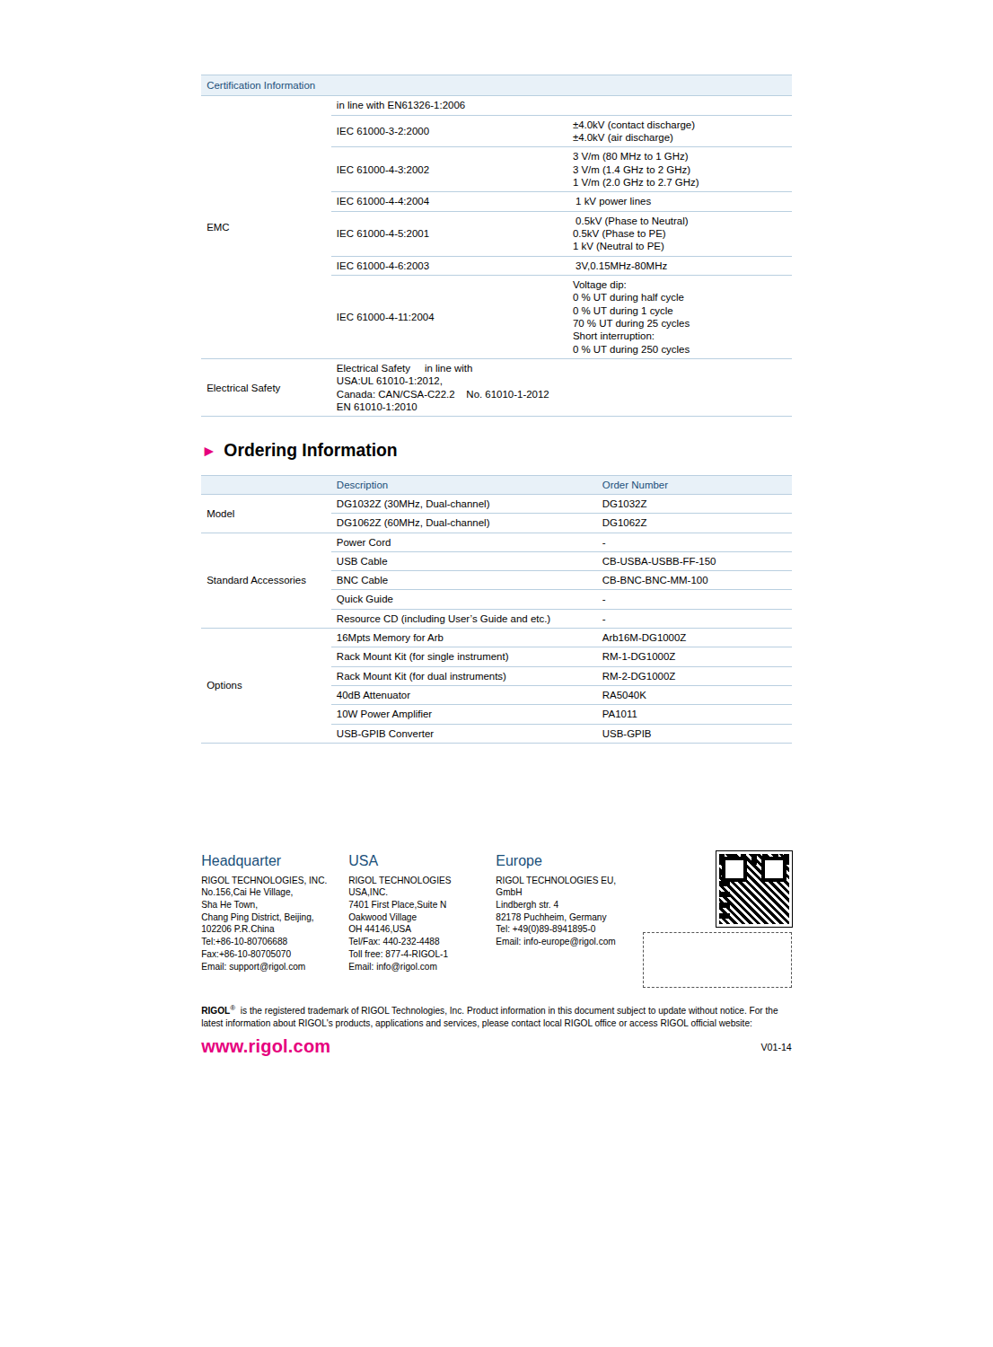| Certification Information |
| --- |
| EMC | in line with EN61326-1:2006 | |
| IEC 61000-3-2:2000 | ±4.0kV (contact discharge) ±4.0kV (air discharge) |
| IEC 61000-4-3:2002 | 3 V/m (80 MHz to 1 GHz) 3 V/m (1.4 GHz to 2 GHz) 1 V/m (2.0 GHz to 2.7 GHz) |
| IEC 61000-4-4:2004 | 1 kV power lines |
| IEC 61000-4-5:2001 | 0.5kV (Phase to Neutral) 0.5kV (Phase to PE) 1 kV (Neutral to PE) |
| IEC 61000-4-6:2003 | 3V,0.15MHz-80MHz |
| IEC 61000-4-11:2004 | Voltage dip: 0 % UT during half cycle 0 % UT during 1 cycle 70 % UT during 25 cycles Short interruption: 0 % UT during 250 cycles |
| Electrical Safety | Electrical Safety in line with USA:UL 61010-1:2012, Canada: CAN/CSA-C22.2 No. 61010-1-2012 EN 61010-1:2010 | |
►Ordering Information
| | Description | Order Number |
| --- | --- | --- |
| Model | DG1032Z (30MHz, Dual-channel) | DG1032Z |
| DG1062Z (60MHz, Dual-channel) | DG1062Z |
| Standard Accessories | Power Cord | - |
| USB Cable | CB-USBA-USBB-FF-150 |
| BNC Cable | CB-BNC-BNC-MM-100 |
| Quick Guide | - |
| Resource CD (including User’s Guide and etc.) | - |
| Options | 16Mpts Memory for Arb | Arb16M-DG1000Z |
| Rack Mount Kit (for single instrument) | RM-1-DG1000Z |
| Rack Mount Kit (for dual instruments) | RM-2-DG1000Z |
| 40dB Attenuator | RA5040K |
| 10W Power Amplifier | PA1011 |
| USB-GPIB Converter | USB-GPIB |
Headquarter
RIGOL TECHNOLOGIES, INC.
No.156,Cai He Village,
Sha He Town,
Chang Ping District, Beijing,
102206 P.R.China
Tel:+86-10-80706688
Fax:+86-10-80705070
Email: support@rigol.com
USA
RIGOL TECHNOLOGIES
USA,INC.
7401 First Place,Suite N
Oakwood Village
OH 44146,USA
Tel/Fax: 440-232-4488
Toll free: 877-4-RIGOL-1
Email: info@rigol.com
Europe
RIGOL TECHNOLOGIES EU,
GmbH
Lindbergh str. 4
82178 Puchheim, Germany
Tel: +49(0)89-8941895-0
Email: info-europe@rigol.com
RIGOL® is the registered trademark of RIGOL Technologies, Inc. Product information in this document subject to update without notice. For the latest information about RIGOL's products, applications and services, please contact local RIGOL office or access RIGOL official website:
www.rigol.com
V01-14